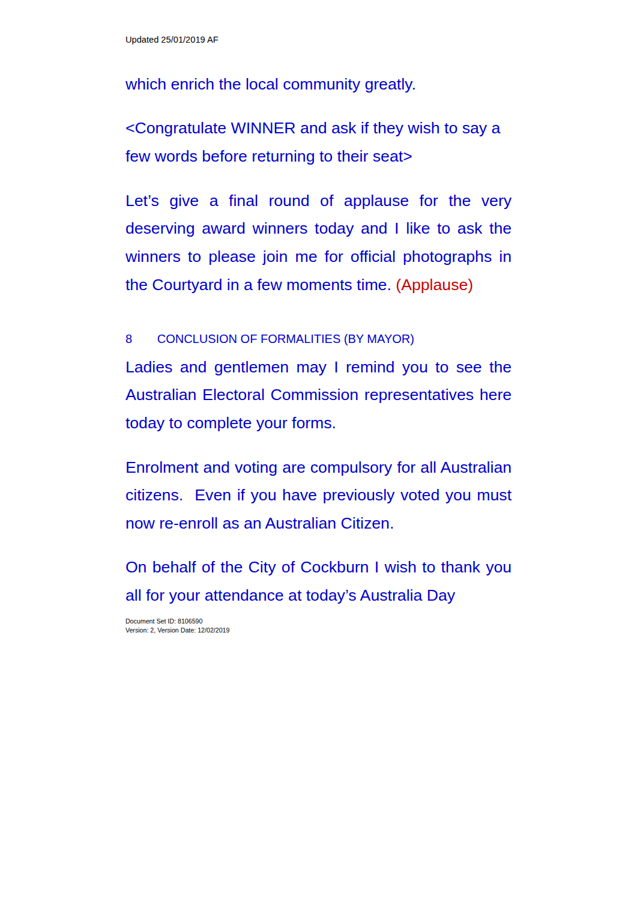Updated 25/01/2019 AF
which enrich the local community greatly.
<Congratulate WINNER and ask if they wish to say a few words before returning to their seat>
Let’s give a final round of applause for the very deserving award winners today and I like to ask the winners to please join me for official photographs in the Courtyard in a few moments time. (Applause)
8 CONCLUSION OF FORMALITIES (BY MAYOR)
Ladies and gentlemen may I remind you to see the Australian Electoral Commission representatives here today to complete your forms.
Enrolment and voting are compulsory for all Australian citizens. Even if you have previously voted you must now re-enroll as an Australian Citizen.
On behalf of the City of Cockburn I wish to thank you all for your attendance at today’s Australia Day
Document Set ID: 8106590
Version: 2, Version Date: 12/02/2019